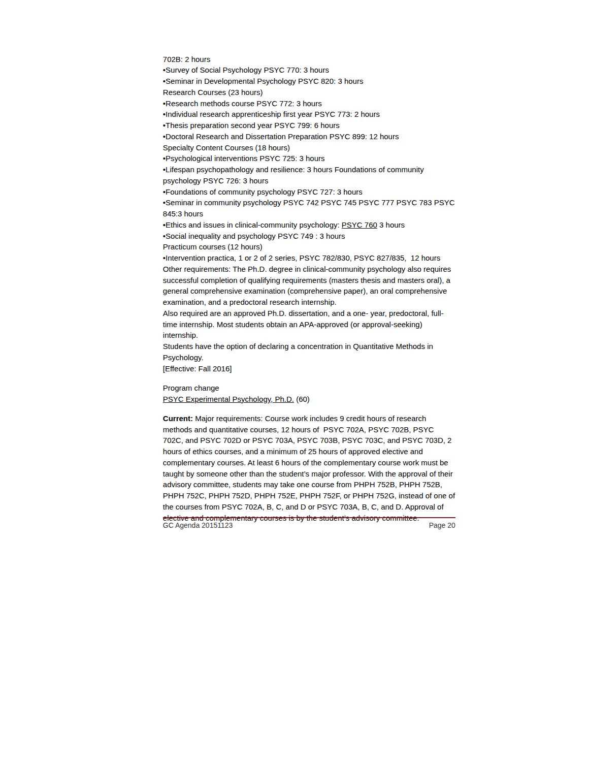702B: 2 hours
•Survey of Social Psychology PSYC 770: 3 hours
•Seminar in Developmental Psychology PSYC 820: 3 hours
Research Courses (23 hours)
•Research methods course PSYC 772: 3 hours
•Individual research apprenticeship first year PSYC 773: 2 hours
•Thesis preparation second year PSYC 799: 6 hours
•Doctoral Research and Dissertation Preparation PSYC 899: 12 hours
Specialty Content Courses (18 hours)
•Psychological interventions PSYC 725: 3 hours
•Lifespan psychopathology and resilience: 3 hours Foundations of community psychology PSYC 726: 3 hours
•Foundations of community psychology PSYC 727: 3 hours
•Seminar in community psychology PSYC 742 PSYC 745 PSYC 777 PSYC 783 PSYC 845:3 hours
•Ethics and issues in clinical-community psychology: PSYC 760 3 hours
•Social inequality and psychology PSYC 749 : 3 hours
Practicum courses (12 hours)
•Intervention practica, 1 or 2 of 2 series, PSYC 782/830, PSYC 827/835, 12 hours
Other requirements: The Ph.D. degree in clinical-community psychology also requires successful completion of qualifying requirements (masters thesis and masters oral), a general comprehensive examination (comprehensive paper), an oral comprehensive examination, and a predoctoral research internship.
Also required are an approved Ph.D. dissertation, and a one- year, predoctoral, full-time internship. Most students obtain an APA-approved (or approval-seeking) internship.
Students have the option of declaring a concentration in Quantitative Methods in Psychology.
[Effective: Fall 2016]
Program change
PSYC Experimental Psychology, Ph.D. (60)
Current: Major requirements: Course work includes 9 credit hours of research methods and quantitative courses, 12 hours of PSYC 702A, PSYC 702B, PSYC 702C, and PSYC 702D or PSYC 703A, PSYC 703B, PSYC 703C, and PSYC 703D, 2 hours of ethics courses, and a minimum of 25 hours of approved elective and complementary courses. At least 6 hours of the complementary course work must be taught by someone other than the student’s major professor. With the approval of their advisory committee, students may take one course from PHPH 752B, PHPH 752B, PHPH 752C, PHPH 752D, PHPH 752E, PHPH 752F, or PHPH 752G, instead of one of the courses from PSYC 702A, B, C, and D or PSYC 703A, B, C, and D. Approval of elective and complementary courses is by the student’s advisory committee.
GC Agenda 20151123 Page 20